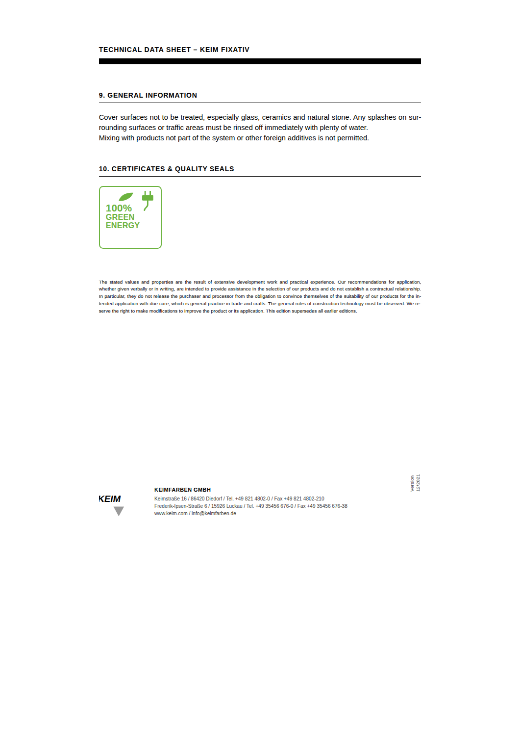Technical data sheet – KEIM Fixativ
9. General information
Cover surfaces not to be treated, especially glass, ceramics and natural stone. Any splashes on surrounding surfaces or traffic areas must be rinsed off immediately with plenty of water.
Mixing with products not part of the system or other foreign additives is not permitted.
10. Certificates & quality seals
100% GREEN ENERGY
The stated values and properties are the result of extensive development work and practical experience. Our recommendations for application, whether given verbally or in writing, are intended to provide assistance in the selection of our products and do not establish a contractual relationship. In particular, they do not release the purchaser and processor from the obligation to convince themselves of the suitability of our products for the intended application with due care, which is general practice in trade and crafts. The general rules of construction technology must be observed. We reserve the right to make modifications to improve the product or its application. This edition supersedes all earlier editions.
Version 12/2021
KEIM
KEIMFARBEN GMBH
Keimstraße 16 / 86420 Diedorf / Tel. +49 821 4802-0 / Fax +49 821 4802-210
Frederik-Ipsen-Straße 6 / 15926 Luckau / Tel. +49 35456 676-0 / Fax +49 35456 676-38
www.keim.com / info@keimfarben.de